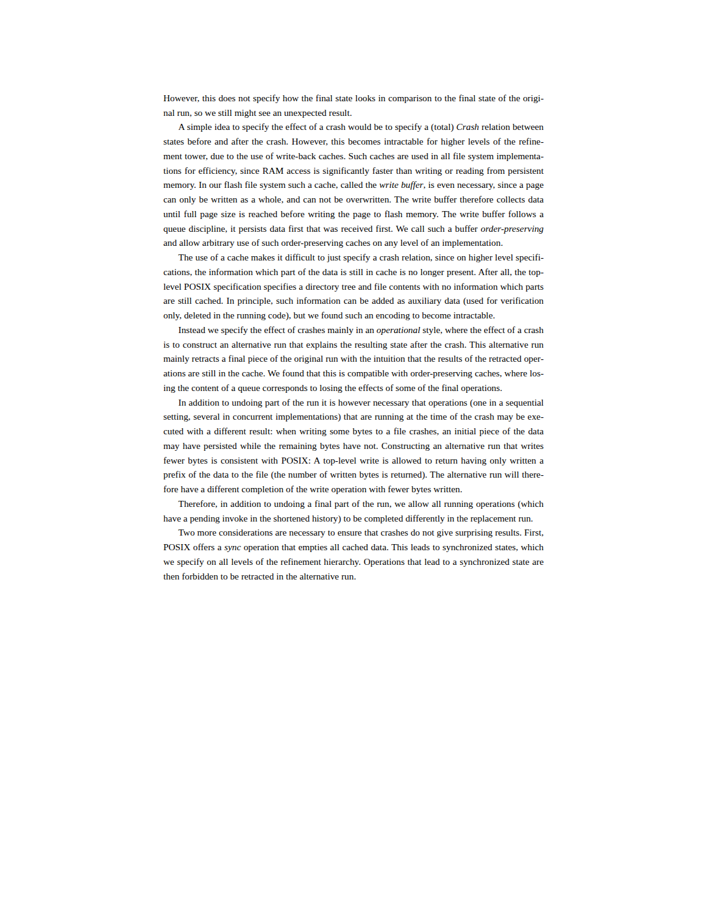However, this does not specify how the final state looks in comparison to the final state of the original run, so we still might see an unexpected result.
A simple idea to specify the effect of a crash would be to specify a (total) Crash relation between states before and after the crash. However, this becomes intractable for higher levels of the refinement tower, due to the use of write-back caches. Such caches are used in all file system implementations for efficiency, since RAM access is significantly faster than writing or reading from persistent memory. In our flash file system such a cache, called the write buffer, is even necessary, since a page can only be written as a whole, and can not be overwritten. The write buffer therefore collects data until full page size is reached before writing the page to flash memory. The write buffer follows a queue discipline, it persists data first that was received first. We call such a buffer order-preserving and allow arbitrary use of such order-preserving caches on any level of an implementation.
The use of a cache makes it difficult to just specify a crash relation, since on higher level specifications, the information which part of the data is still in cache is no longer present. After all, the top-level POSIX specification specifies a directory tree and file contents with no information which parts are still cached. In principle, such information can be added as auxiliary data (used for verification only, deleted in the running code), but we found such an encoding to become intractable.
Instead we specify the effect of crashes mainly in an operational style, where the effect of a crash is to construct an alternative run that explains the resulting state after the crash. This alternative run mainly retracts a final piece of the original run with the intuition that the results of the retracted operations are still in the cache. We found that this is compatible with order-preserving caches, where losing the content of a queue corresponds to losing the effects of some of the final operations.
In addition to undoing part of the run it is however necessary that operations (one in a sequential setting, several in concurrent implementations) that are running at the time of the crash may be executed with a different result: when writing some bytes to a file crashes, an initial piece of the data may have persisted while the remaining bytes have not. Constructing an alternative run that writes fewer bytes is consistent with POSIX: A top-level write is allowed to return having only written a prefix of the data to the file (the number of written bytes is returned). The alternative run will therefore have a different completion of the write operation with fewer bytes written.
Therefore, in addition to undoing a final part of the run, we allow all running operations (which have a pending invoke in the shortened history) to be completed differently in the replacement run.
Two more considerations are necessary to ensure that crashes do not give surprising results. First, POSIX offers a sync operation that empties all cached data. This leads to synchronized states, which we specify on all levels of the refinement hierarchy. Operations that lead to a synchronized state are then forbidden to be retracted in the alternative run.